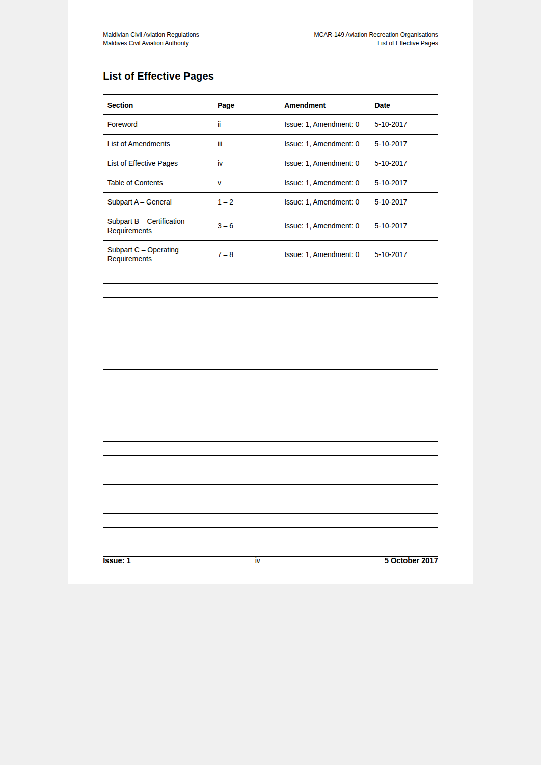Maldivian Civil Aviation Regulations
Maldives Civil Aviation Authority
MCAR-149 Aviation Recreation Organisations
List of Effective Pages
List of Effective Pages
| Section | Page | Amendment | Date |
| --- | --- | --- | --- |
| Foreword | ii | Issue: 1, Amendment: 0 | 5-10-2017 |
| List of Amendments | iii | Issue: 1, Amendment: 0 | 5-10-2017 |
| List of Effective Pages | iv | Issue: 1, Amendment: 0 | 5-10-2017 |
| Table of Contents | v | Issue: 1, Amendment: 0 | 5-10-2017 |
| Subpart A – General | 1 – 2 | Issue: 1, Amendment: 0 | 5-10-2017 |
| Subpart B – Certification Requirements | 3 – 6 | Issue: 1, Amendment: 0 | 5-10-2017 |
| Subpart C – Operating Requirements | 7 – 8 | Issue: 1, Amendment: 0 | 5-10-2017 |
Issue: 1
iv
5 October 2017